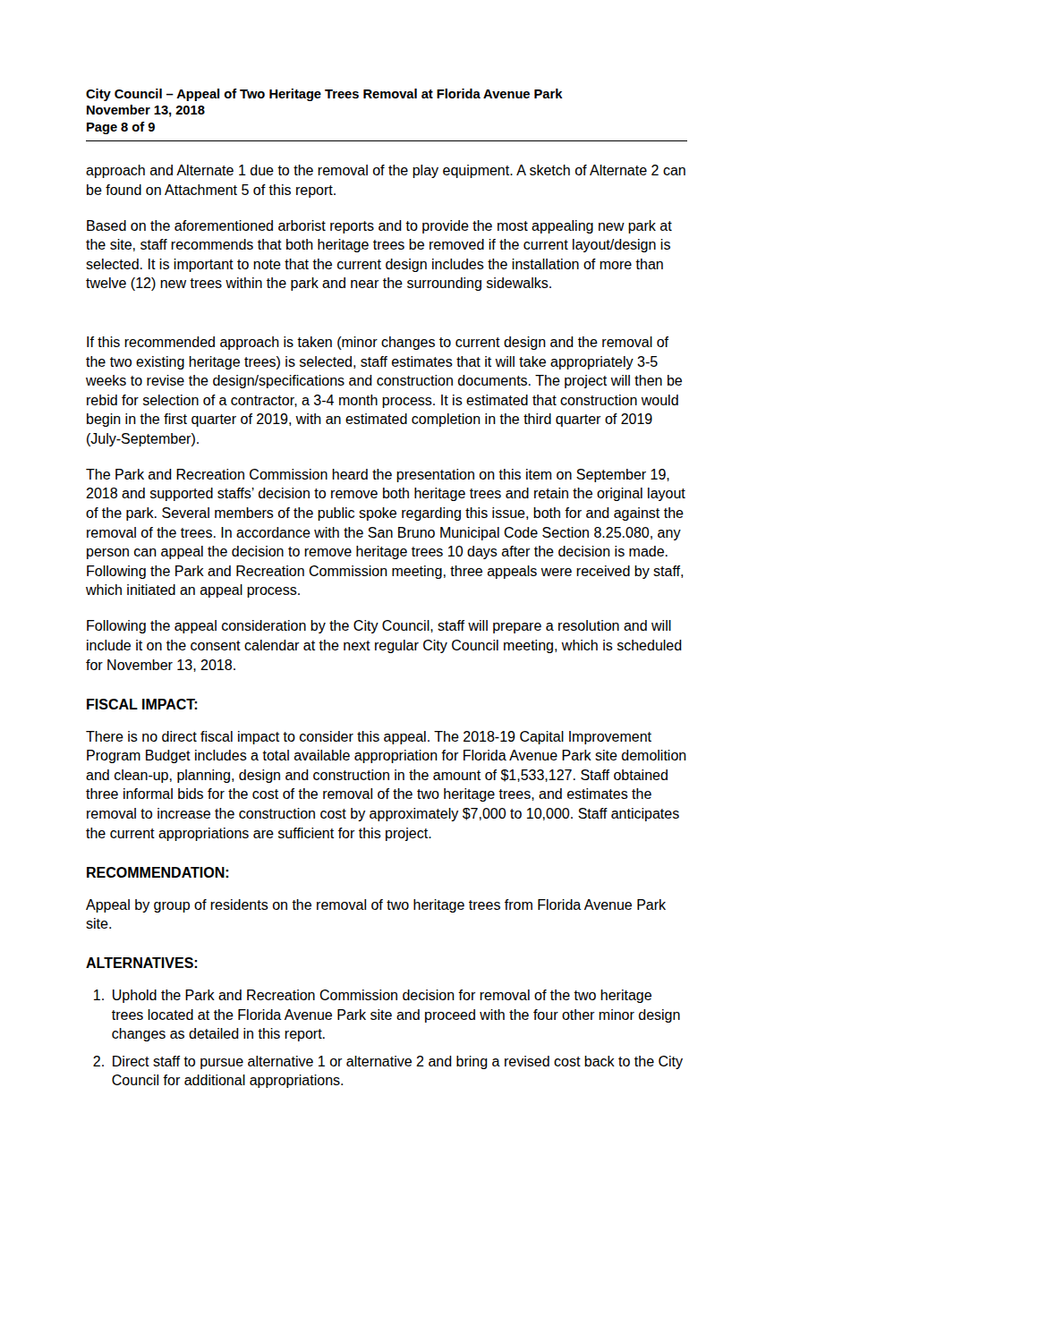City Council – Appeal of Two Heritage Trees Removal at Florida Avenue Park
November 13, 2018
Page 8 of 9
approach and Alternate 1 due to the removal of the play equipment. A sketch of Alternate 2 can be found on Attachment 5 of this report.
Based on the aforementioned arborist reports and to provide the most appealing new park at the site, staff recommends that both heritage trees be removed if the current layout/design is selected. It is important to note that the current design includes the installation of more than twelve (12) new trees within the park and near the surrounding sidewalks.
If this recommended approach is taken (minor changes to current design and the removal of the two existing heritage trees) is selected, staff estimates that it will take appropriately 3-5 weeks to revise the design/specifications and construction documents. The project will then be rebid for selection of a contractor, a 3-4 month process. It is estimated that construction would begin in the first quarter of 2019, with an estimated completion in the third quarter of 2019 (July-September).
The Park and Recreation Commission heard the presentation on this item on September 19, 2018 and supported staffs’ decision to remove both heritage trees and retain the original layout of the park. Several members of the public spoke regarding this issue, both for and against the removal of the trees. In accordance with the San Bruno Municipal Code Section 8.25.080, any person can appeal the decision to remove heritage trees 10 days after the decision is made. Following the Park and Recreation Commission meeting, three appeals were received by staff, which initiated an appeal process.
Following the appeal consideration by the City Council, staff will prepare a resolution and will include it on the consent calendar at the next regular City Council meeting, which is scheduled for November 13, 2018.
FISCAL IMPACT:
There is no direct fiscal impact to consider this appeal. The 2018-19 Capital Improvement Program Budget includes a total available appropriation for Florida Avenue Park site demolition and clean-up, planning, design and construction in the amount of $1,533,127. Staff obtained three informal bids for the cost of the removal of the two heritage trees, and estimates the removal to increase the construction cost by approximately $7,000 to 10,000. Staff anticipates the current appropriations are sufficient for this project.
RECOMMENDATION:
Appeal by group of residents on the removal of two heritage trees from Florida Avenue Park site.
ALTERNATIVES:
Uphold the Park and Recreation Commission decision for removal of the two heritage trees located at the Florida Avenue Park site and proceed with the four other minor design changes as detailed in this report.
Direct staff to pursue alternative 1 or alternative 2 and bring a revised cost back to the City Council for additional appropriations.